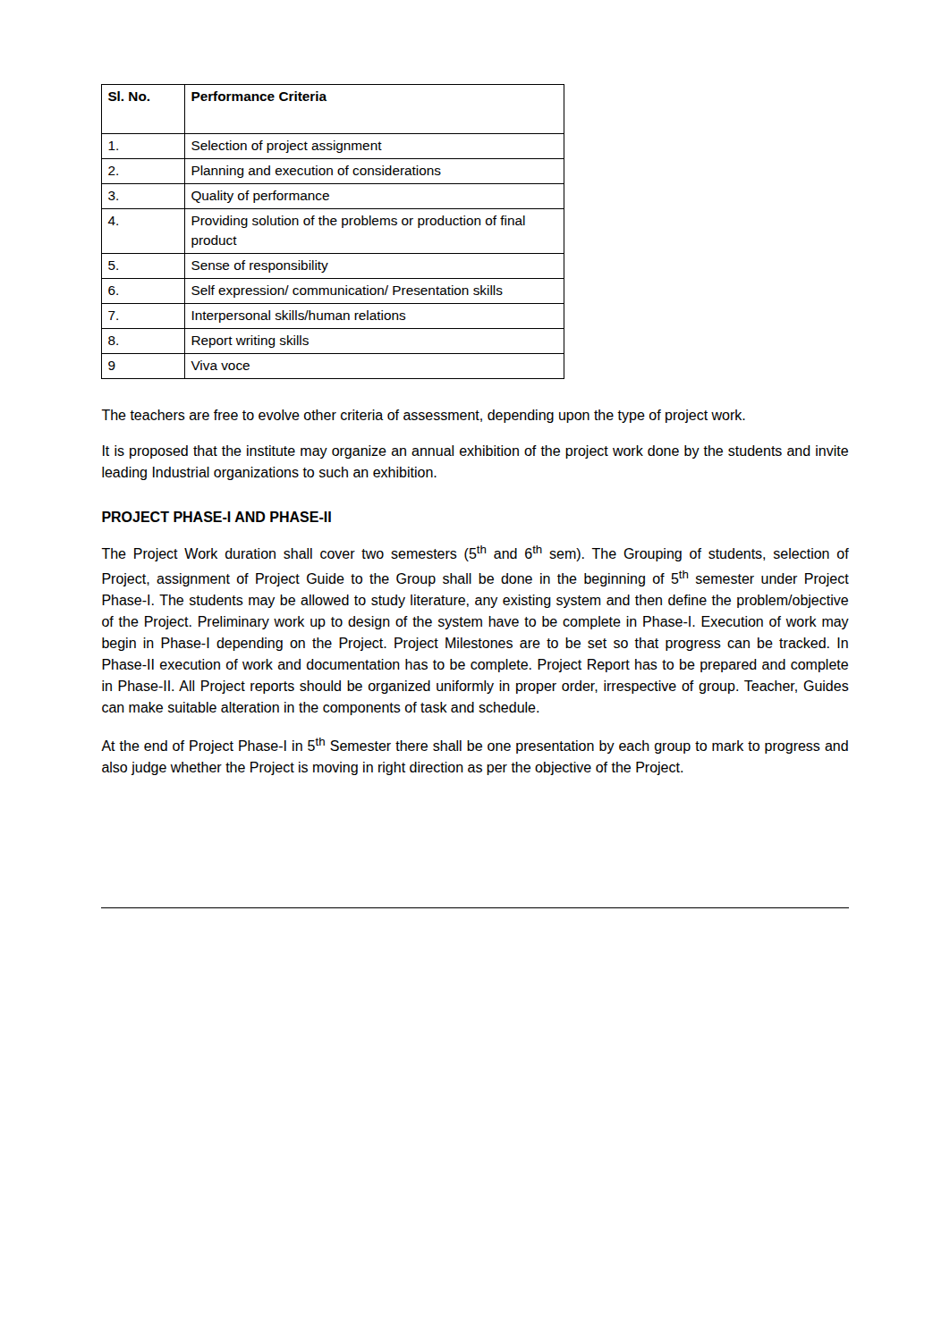| Sl. No. | Performance Criteria |
| --- | --- |
| 1. | Selection of project assignment |
| 2. | Planning and execution of considerations |
| 3. | Quality of performance |
| 4. | Providing solution of the problems or production of final product |
| 5. | Sense of responsibility |
| 6. | Self expression/ communication/ Presentation skills |
| 7. | Interpersonal skills/human relations |
| 8. | Report writing skills |
| 9 | Viva voce |
The teachers are free to evolve other criteria of assessment, depending upon the type of project work.
It is proposed that the institute may organize an annual exhibition of the project work done by the students and invite leading Industrial organizations to such an exhibition.
PROJECT PHASE-I AND PHASE-II
The Project Work duration shall cover two semesters (5th and 6th sem). The Grouping of students, selection of Project, assignment of Project Guide to the Group shall be done in the beginning of 5th semester under Project Phase-I. The students may be allowed to study literature, any existing system and then define the problem/objective of the Project. Preliminary work up to design of the system have to be complete in Phase-I. Execution of work may begin in Phase-I depending on the Project. Project Milestones are to be set so that progress can be tracked. In Phase-II execution of work and documentation has to be complete. Project Report has to be prepared and complete in Phase-II. All Project reports should be organized uniformly in proper order, irrespective of group. Teacher, Guides can make suitable alteration in the components of task and schedule.
At the end of Project Phase-I in 5th Semester there shall be one presentation by each group to mark to progress and also judge whether the Project is moving in right direction as per the objective of the Project.